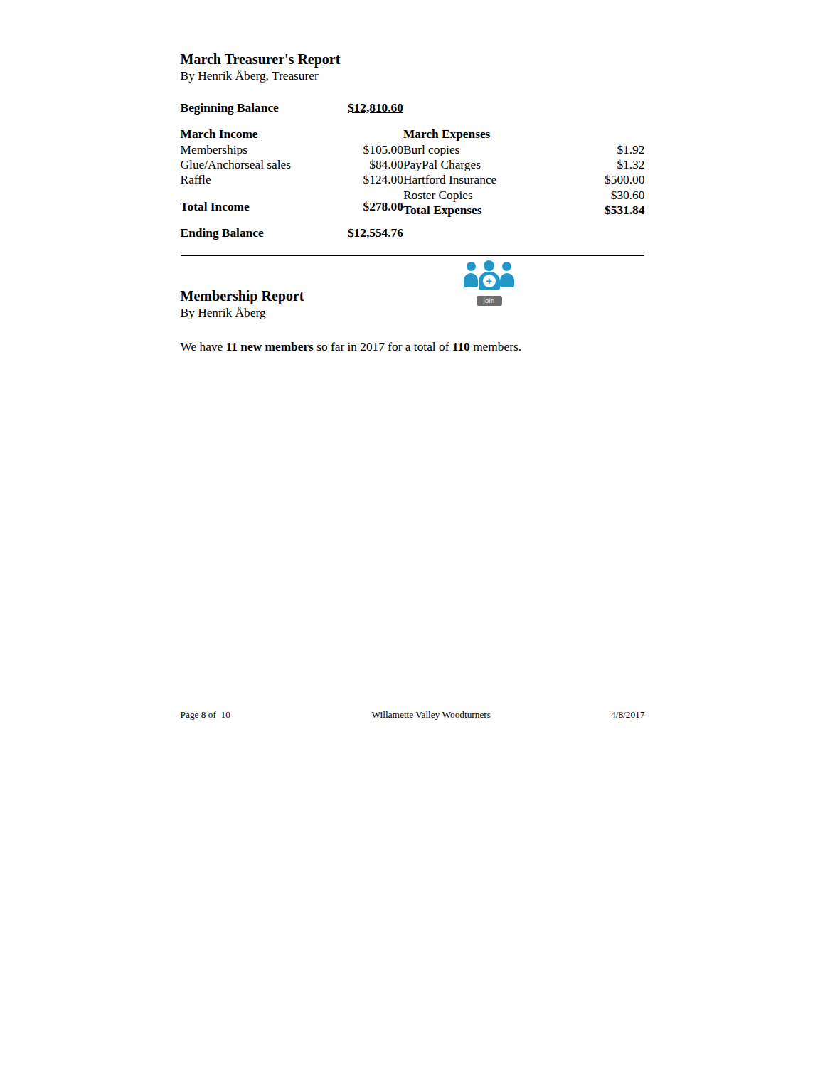March Treasurer's Report
By Henrik Åberg, Treasurer
| / Beginning Balance / $12,810.60 / / March Income / / / Memberships / $105.00 / / Glue/Anchorseal sales / $84.00 / / Raffle / $124.00 / / Total Income / $278.00 / / Ending Balance / $12,554.76 / | / March Expenses / / / Burl copies / $1.92 / / PayPal Charges / $1.32 / / Hartford Insurance / $500.00 / / Roster Copies / $30.60 / / Total Expenses / $531.84 / |
+
join
Membership Report
By Henrik Åberg
We have 11 new members so far in 2017 for a total of 110 members.
| Page 8 of 10 | Willamette Valley Woodturners | 4/8/2017 |